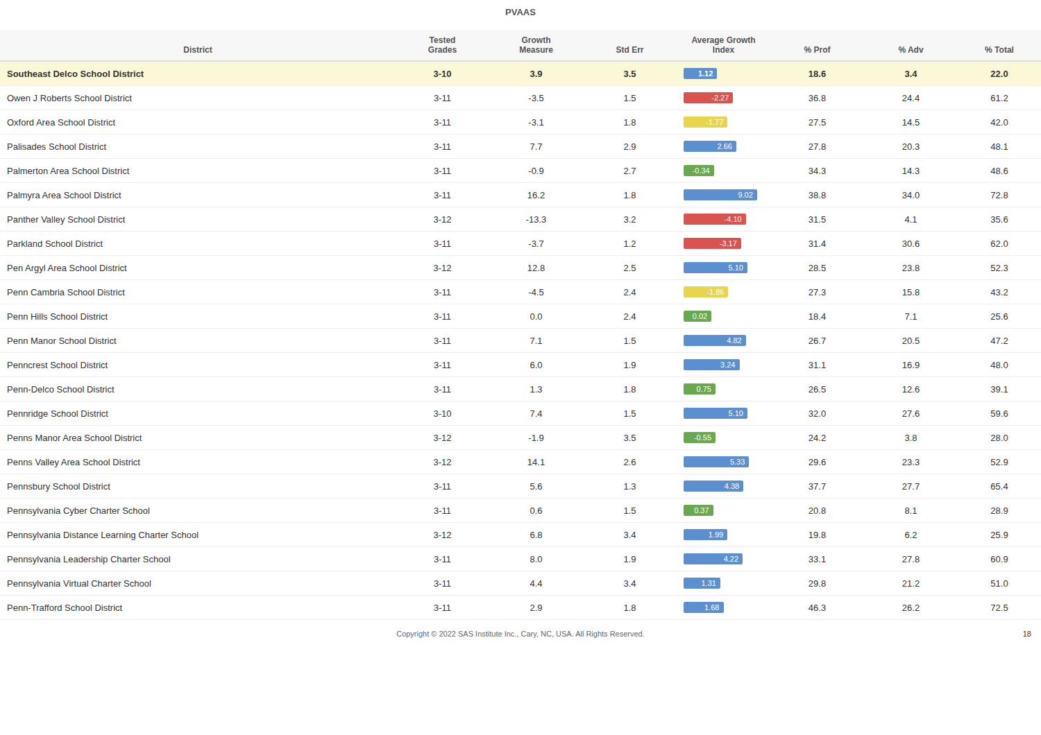PVAAS
| District | Tested Grades | Growth Measure | Std Err | Average Growth Index | % Prof | % Adv | % Total |
| --- | --- | --- | --- | --- | --- | --- | --- |
| Southeast Delco School District | 3-10 | 3.9 | 3.5 | 1.12 | 18.6 | 3.4 | 22.0 |
| Owen J Roberts School District | 3-11 | -3.5 | 1.5 | -2.27 | 36.8 | 24.4 | 61.2 |
| Oxford Area School District | 3-11 | -3.1 | 1.8 | -1.77 | 27.5 | 14.5 | 42.0 |
| Palisades School District | 3-11 | 7.7 | 2.9 | 2.66 | 27.8 | 20.3 | 48.1 |
| Palmerton Area School District | 3-11 | -0.9 | 2.7 | -0.34 | 34.3 | 14.3 | 48.6 |
| Palmyra Area School District | 3-11 | 16.2 | 1.8 | 9.02 | 38.8 | 34.0 | 72.8 |
| Panther Valley School District | 3-12 | -13.3 | 3.2 | -4.10 | 31.5 | 4.1 | 35.6 |
| Parkland School District | 3-11 | -3.7 | 1.2 | -3.17 | 31.4 | 30.6 | 62.0 |
| Pen Argyl Area School District | 3-12 | 12.8 | 2.5 | 5.10 | 28.5 | 23.8 | 52.3 |
| Penn Cambria School District | 3-11 | -4.5 | 2.4 | -1.86 | 27.3 | 15.8 | 43.2 |
| Penn Hills School District | 3-11 | 0.0 | 2.4 | 0.02 | 18.4 | 7.1 | 25.6 |
| Penn Manor School District | 3-11 | 7.1 | 1.5 | 4.82 | 26.7 | 20.5 | 47.2 |
| Penncrest School District | 3-11 | 6.0 | 1.9 | 3.24 | 31.1 | 16.9 | 48.0 |
| Penn-Delco School District | 3-11 | 1.3 | 1.8 | 0.75 | 26.5 | 12.6 | 39.1 |
| Pennridge School District | 3-10 | 7.4 | 1.5 | 5.10 | 32.0 | 27.6 | 59.6 |
| Penns Manor Area School District | 3-12 | -1.9 | 3.5 | -0.55 | 24.2 | 3.8 | 28.0 |
| Penns Valley Area School District | 3-12 | 14.1 | 2.6 | 5.33 | 29.6 | 23.3 | 52.9 |
| Pennsbury School District | 3-11 | 5.6 | 1.3 | 4.38 | 37.7 | 27.7 | 65.4 |
| Pennsylvania Cyber Charter School | 3-11 | 0.6 | 1.5 | 0.37 | 20.8 | 8.1 | 28.9 |
| Pennsylvania Distance Learning Charter School | 3-12 | 6.8 | 3.4 | 1.99 | 19.8 | 6.2 | 25.9 |
| Pennsylvania Leadership Charter School | 3-11 | 8.0 | 1.9 | 4.22 | 33.1 | 27.8 | 60.9 |
| Pennsylvania Virtual Charter School | 3-11 | 4.4 | 3.4 | 1.31 | 29.8 | 21.2 | 51.0 |
| Penn-Trafford School District | 3-11 | 2.9 | 1.8 | 1.68 | 46.3 | 26.2 | 72.5 |
Copyright © 2022 SAS Institute Inc., Cary, NC, USA. All Rights Reserved. 18